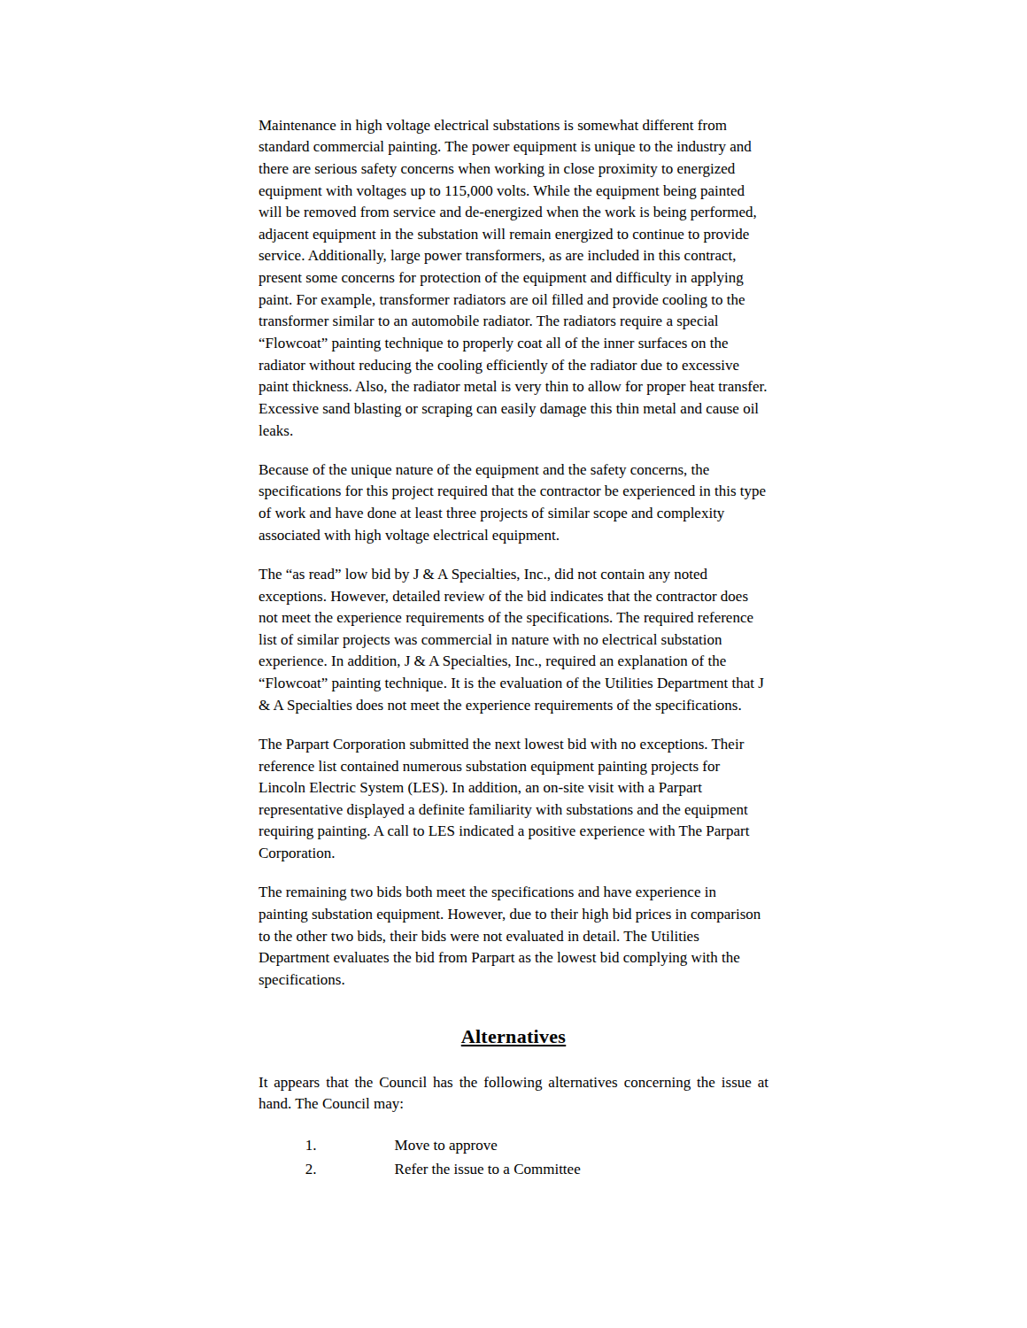Maintenance in high voltage electrical substations is somewhat different from standard commercial painting. The power equipment is unique to the industry and there are serious safety concerns when working in close proximity to energized equipment with voltages up to 115,000 volts. While the equipment being painted will be removed from service and de-energized when the work is being performed, adjacent equipment in the substation will remain energized to continue to provide service. Additionally, large power transformers, as are included in this contract, present some concerns for protection of the equipment and difficulty in applying paint. For example, transformer radiators are oil filled and provide cooling to the transformer similar to an automobile radiator. The radiators require a special “Flowcoat” painting technique to properly coat all of the inner surfaces on the radiator without reducing the cooling efficiently of the radiator due to excessive paint thickness. Also, the radiator metal is very thin to allow for proper heat transfer. Excessive sand blasting or scraping can easily damage this thin metal and cause oil leaks.
Because of the unique nature of the equipment and the safety concerns, the specifications for this project required that the contractor be experienced in this type of work and have done at least three projects of similar scope and complexity associated with high voltage electrical equipment.
The “as read” low bid by J & A Specialties, Inc., did not contain any noted exceptions. However, detailed review of the bid indicates that the contractor does not meet the experience requirements of the specifications. The required reference list of similar projects was commercial in nature with no electrical substation experience. In addition, J & A Specialties, Inc., required an explanation of the “Flowcoat” painting technique. It is the evaluation of the Utilities Department that J & A Specialties does not meet the experience requirements of the specifications.
The Parpart Corporation submitted the next lowest bid with no exceptions. Their reference list contained numerous substation equipment painting projects for Lincoln Electric System (LES). In addition, an on-site visit with a Parpart representative displayed a definite familiarity with substations and the equipment requiring painting. A call to LES indicated a positive experience with The Parpart Corporation.
The remaining two bids both meet the specifications and have experience in painting substation equipment. However, due to their high bid prices in comparison to the other two bids, their bids were not evaluated in detail. The Utilities Department evaluates the bid from Parpart as the lowest bid complying with the specifications.
Alternatives
It appears that the Council has the following alternatives concerning the issue at hand. The Council may:
1. Move to approve
2. Refer the issue to a Committee